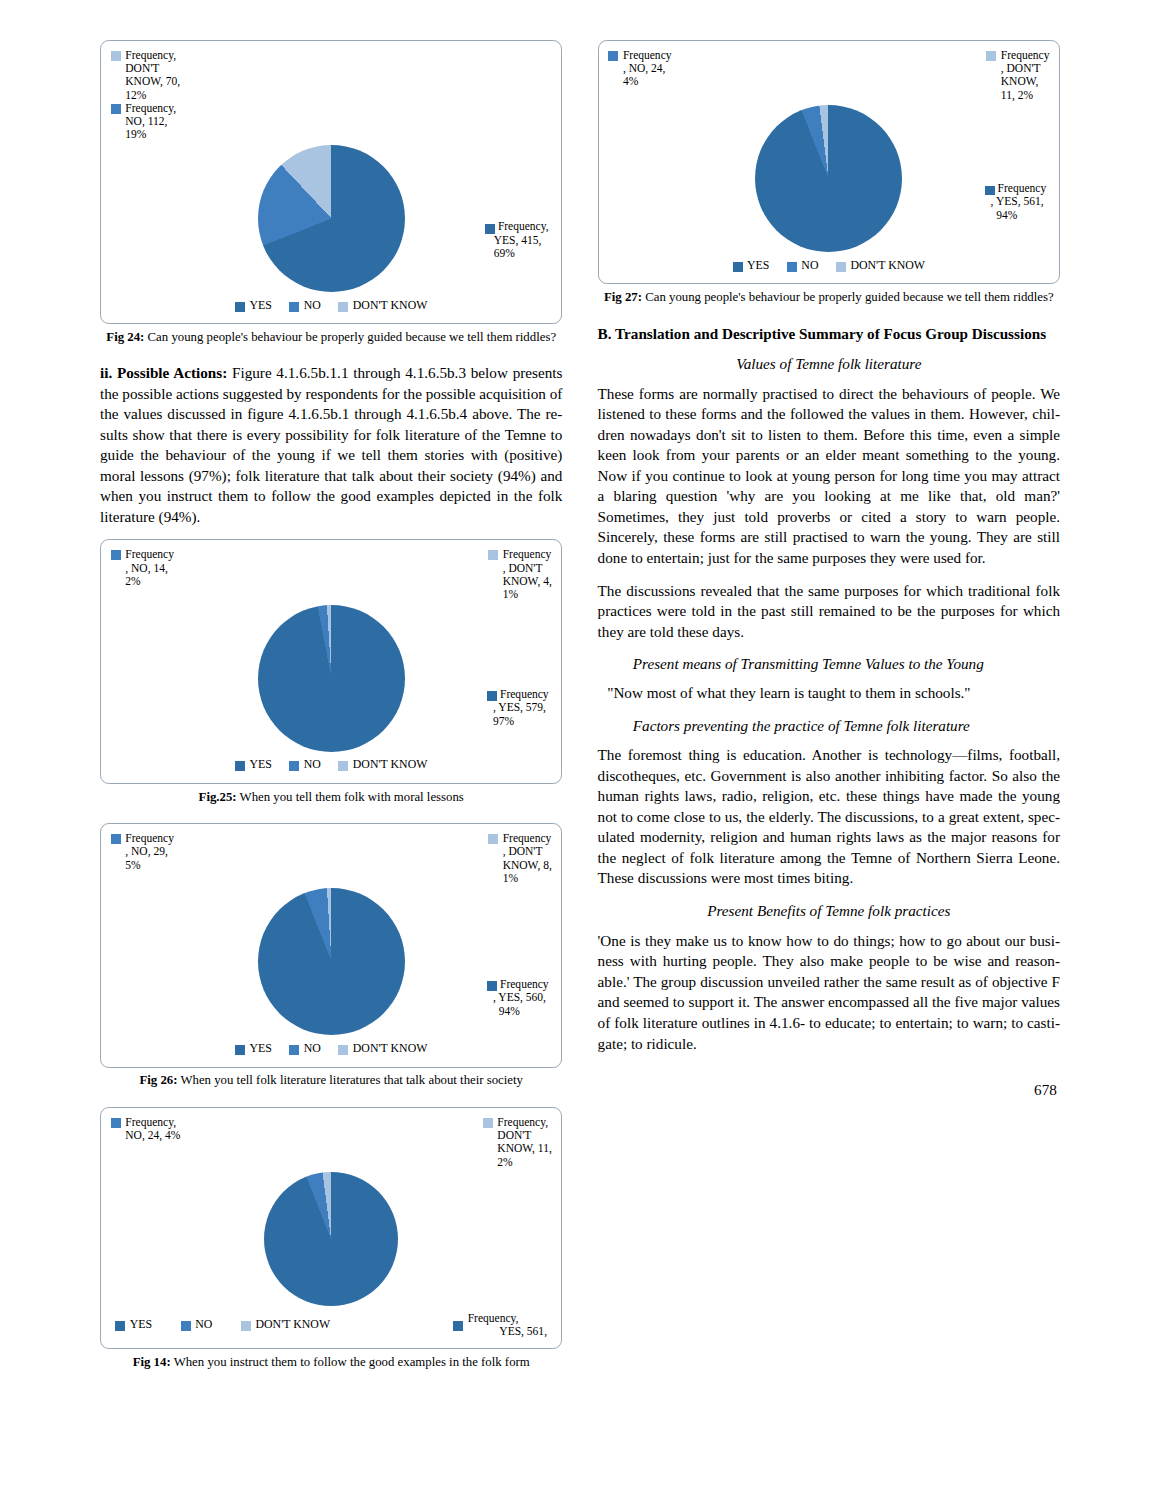Frequency,
DON'T
KNOW, 70,
12%
Frequency,
NO, 112,
19%
Frequency,
YES, 415,
69%
YES NO DON'T KNOW
Fig 24: Can young people's behaviour be properly guided because we tell them riddles?
ii. Possible Actions: Figure 4.1.6.5b.1.1 through 4.1.6.5b.3 below presents the possible actions suggested by respondents for the possible acquisition of the values discussed in figure 4.1.6.5b.1 through 4.1.6.5b.4 above. The results show that there is every possibility for folk literature of the Temne to guide the behaviour of the young if we tell them stories with (positive) moral lessons (97%); folk literature that talk about their society (94%) and when you instruct them to follow the good examples depicted in the folk literature (94%).
Frequency
, NO, 14,
2%
Frequency
, DON'T
KNOW, 4,
1%
Frequency
, YES, 579,
97%
YES NO DON'T KNOW
Fig.25: When you tell them folk with moral lessons
Frequency
, NO, 29,
5%
Frequency
, DON'T
KNOW, 8,
1%
Frequency
, YES, 560,
94%
YES NO DON'T KNOW
Fig 26: When you tell folk literature literatures that talk about their society
Frequency,
NO, 24, 4%
Frequency,
DON'T
KNOW, 11,
2%
YES NO DON'T KNOW Frequency,
YES, 561,
Fig 14: When you instruct them to follow the good examples in the folk form
Frequency
, NO, 24,
4%
Frequency
, DON'T
KNOW,
11, 2%
Frequency
, YES, 561,
94%
YES NO DON'T KNOW
Fig 27: Can young people's behaviour be properly guided because we tell them riddles?
B. Translation and Descriptive Summary of Focus Group Discussions
Values of Temne folk literature
These forms are normally practised to direct the behaviours of people. We listened to these forms and the followed the values in them. However, children nowadays don't sit to listen to them. Before this time, even a simple keen look from your parents or an elder meant something to the young. Now if you continue to look at young person for long time you may attract a blaring question 'why are you looking at me like that, old man?' Sometimes, they just told proverbs or cited a story to warn people. Sincerely, these forms are still practised to warn the young. They are still done to entertain; just for the same purposes they were used for.
The discussions revealed that the same purposes for which traditional folk practices were told in the past still remained to be the purposes for which they are told these days.
Present means of Transmitting Temne Values to the Young
"Now most of what they learn is taught to them in schools."
Factors preventing the practice of Temne folk literature
The foremost thing is education. Another is technology—films, football, discotheques, etc. Government is also another inhibiting factor. So also the human rights laws, radio, religion, etc. these things have made the young not to come close to us, the elderly. The discussions, to a great extent, speculated modernity, religion and human rights laws as the major reasons for the neglect of folk literature among the Temne of Northern Sierra Leone. These discussions were most times biting.
Present Benefits of Temne folk practices
'One is they make us to know how to do things; how to go about our business with hurting people. They also make people to be wise and reasonable.' The group discussion unveiled rather the same result as of objective F and seemed to support it. The answer encompassed all the five major values of folk literature outlines in 4.1.6- to educate; to entertain; to warn; to castigate; to ridicule.
678